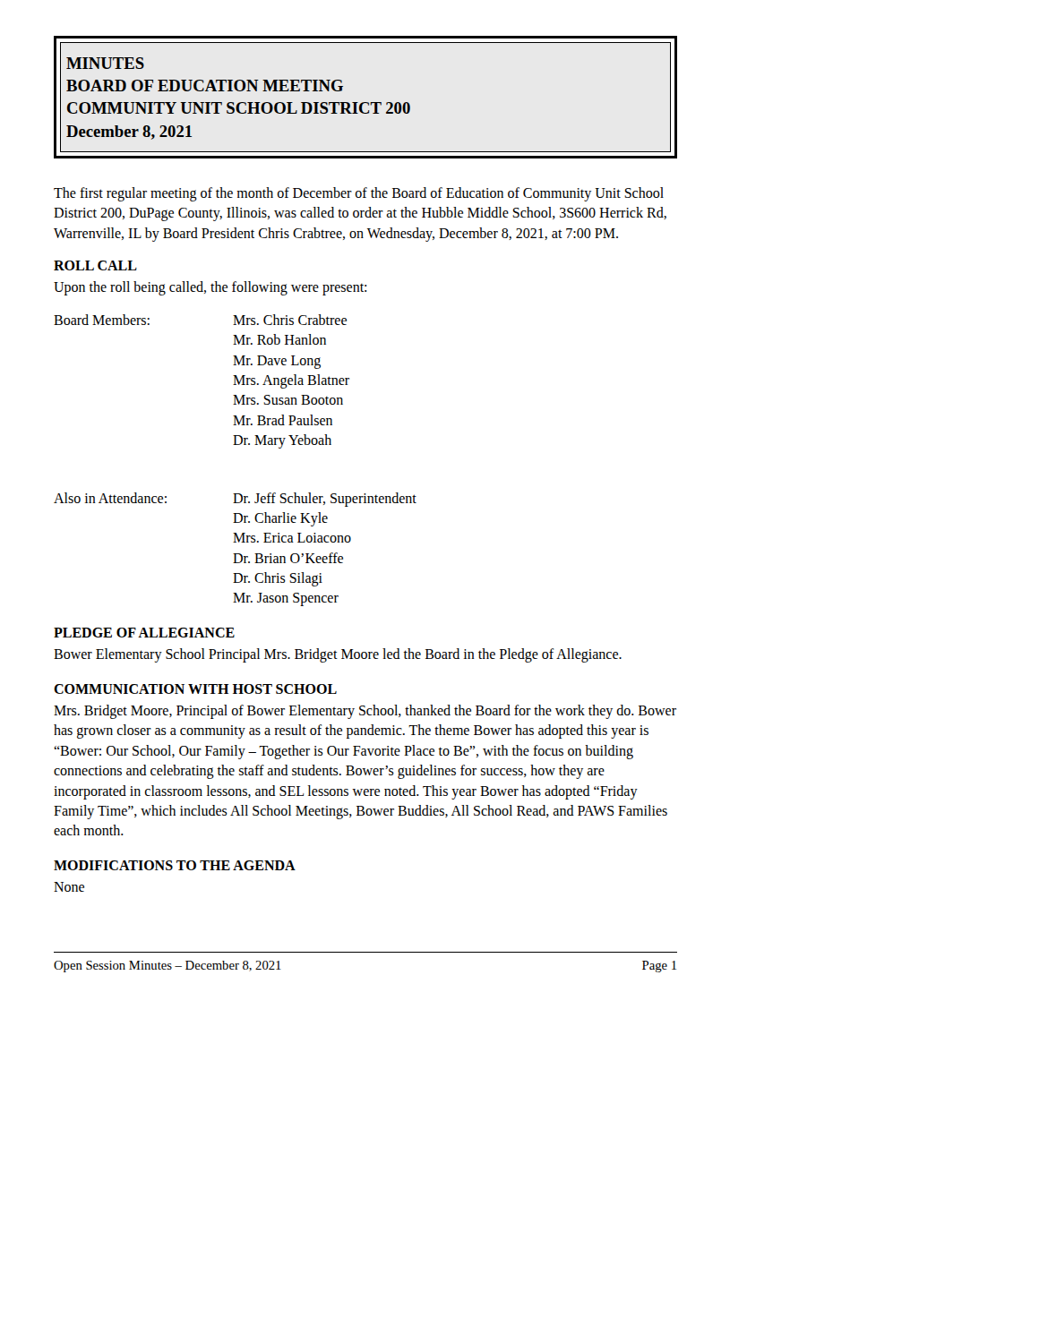MINUTES
BOARD OF EDUCATION MEETING
COMMUNITY UNIT SCHOOL DISTRICT 200
December 8, 2021
The first regular meeting of the month of December of the Board of Education of Community Unit School District 200, DuPage County, Illinois, was called to order at the Hubble Middle School, 3S600 Herrick Rd, Warrenville, IL by Board President Chris Crabtree, on Wednesday, December 8, 2021, at 7:00 PM.
Roll Call
Upon the roll being called, the following were present:
Board Members:
Mrs. Chris Crabtree
Mr. Rob Hanlon
Mr. Dave Long
Mrs. Angela Blatner
Mrs. Susan Booton
Mr. Brad Paulsen
Dr. Mary Yeboah
Also in Attendance:
Dr. Jeff Schuler, Superintendent
Dr. Charlie Kyle
Mrs. Erica Loiacono
Dr. Brian O’Keeffe
Dr. Chris Silagi
Mr. Jason Spencer
Pledge of Allegiance
Bower Elementary School Principal Mrs. Bridget Moore led the Board in the Pledge of Allegiance.
Communication with Host School
Mrs. Bridget Moore, Principal of Bower Elementary School, thanked the Board for the work they do. Bower has grown closer as a community as a result of the pandemic. The theme Bower has adopted this year is “Bower: Our School, Our Family – Together is Our Favorite Place to Be”, with the focus on building connections and celebrating the staff and students. Bower’s guidelines for success, how they are incorporated in classroom lessons, and SEL lessons were noted. This year Bower has adopted “Friday Family Time”, which includes All School Meetings, Bower Buddies, All School Read, and PAWS Families each month.
Modifications to the Agenda
None
Open Session Minutes – December 8, 2021 Page 1